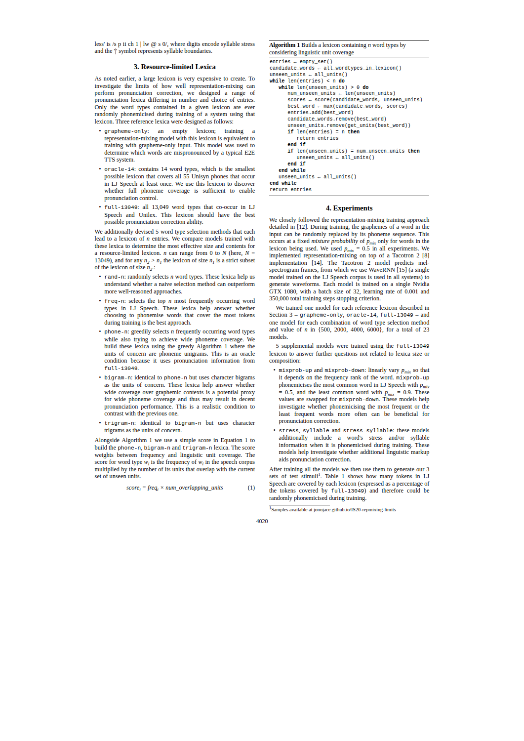less' is /s p ii ch 1 | lw @ s 0/, where digits encode syllable stress and the '|' symbol represents syllable boundaries.
3. Resource-limited Lexica
As noted earlier, a large lexicon is very expensive to create. To investigate the limits of how well representation-mixing can perform pronunciation correction, we designed a range of pronunciation lexica differing in number and choice of entries. Only the word types contained in a given lexicon are ever randomly phonemicised during training of a system using that lexicon. Three reference lexica were designed as follows:
grapheme-only: an empty lexicon; training a representation-mixing model with this lexicon is equivalent to training with grapheme-only input. This model was used to determine which words are mispronounced by a typical E2E TTS system.
oracle-14: contains 14 word types, which is the smallest possible lexicon that covers all 55 Unisyn phones that occur in LJ Speech at least once. We use this lexicon to discover whether full phoneme coverage is sufficient to enable pronunciation control.
full-13049: all 13,049 word types that co-occur in LJ Speech and Unilex. This lexicon should have the best possible pronunciation correction ability.
We additionally devised 5 word type selection methods that each lead to a lexicon of n entries. We compare models trained with these lexica to determine the most effective size and contents for a resource-limited lexicon. n can range from 0 to N (here, N = 13049), and for any n2 > n1 the lexicon of size n1 is a strict subset of the lexicon of size n2.:
rand-n: randomly selects n word types. These lexica help us understand whether a naive selection method can outperform more well-reasoned approaches.
freq-n: selects the top n most frequently occurring word types in LJ Speech. These lexica help answer whether choosing to phonemise words that cover the most tokens during training is the best approach.
phone-n: greedily selects n frequently occurring word types while also trying to achieve wide phoneme coverage. We build these lexica using the greedy Algorithm 1 where the units of concern are phoneme unigrams. This is an oracle condition because it uses pronunciation information from full-13049.
bigram-n: identical to phone-n but uses character bigrams as the units of concern. These lexica help answer whether wide coverage over graphemic contexts is a potential proxy for wide phoneme coverage and thus may result in decent pronunciation performance. This is a realistic condition to contrast with the previous one.
trigram-n: identical to bigram-n but uses character trigrams as the units of concern.
Alongside Algorithm 1 we use a simple score in Equation 1 to build the phone-n, bigram-n and trigram-n lexica. The score weights between frequency and linguistic unit coverage. The score for word type wi is the frequency of wi in the speech corpus multiplied by the number of its units that overlap with the current set of unseen units.
scorei = freqi × num_overlapping_units(1)
Algorithm 1 Builds a lexicon containing n word types by considering linguistic unit coverage
entries ← empty_set() candidate_words ← all_wordtypes_in_lexicon() unseen_units ← all_units() while len(entries) < n do while len(unseen_units) > 0 do num_unseen_units ← len(unseen_units) scores ← score(candidate_words, unseen_units) best_word ← max(candidate_words, scores) entries.add(best_word) candidate_words.remove(best_word) unseen_units.remove(get_units(best_word)) if len(entries) = n then return entries end if if len(unseen_units) = num_unseen_units then unseen_units ← all_units() end if end while unseen_units ← all_units() end while return entries
4. Experiments
We closely followed the representation-mixing training approach detailed in [12]. During training, the graphemes of a word in the input can be randomly replaced by its phoneme sequence. This occurs at a fixed mixture probability of pmix only for words in the lexicon being used. We used pmix = 0.5 in all experiments. We implemented representation-mixing on top of a Tacotron 2 [8] implementation [14]. The Tacotron 2 model predicts mel-spectrogram frames, from which we use WaveRNN [15] (a single model trained on the LJ Speech corpus is used in all systems) to generate waveforms. Each model is trained on a single Nvidia GTX 1080, with a batch size of 32, learning rate of 0.001 and 350,000 total training steps stopping criterion.
We trained one model for each reference lexicon described in Section 3 – grapheme-only, oracle-14, full-13049 – and one model for each combination of word type selection method and value of n in {500, 2000, 4000, 6000}, for a total of 23 models.
5 supplemental models were trained using the full-13049 lexicon to answer further questions not related to lexica size or composition:
mixprob-up and mixprob-down: linearly vary pmix so that it depends on the frequency rank of the word. mixprob-up phonemicises the most common word in LJ Speech with pmix = 0.5, and the least common word with pmix = 0.9. These values are swapped for mixprob-down. These models help investigate whether phonemicising the most frequent or the least frequent words more often can be beneficial for pronunciation correction.
stress, syllable and stress-syllable: these models additionally include a word's stress and/or syllable information when it is phonemicised during training. These models help investigate whether additional linguistic markup aids pronunciation correction.
After training all the models we then use them to generate our 3 sets of test stimuli1. Table 1 shows how many tokens in LJ Speech are covered by each lexicon (expressed as a percentage of the tokens covered by full-13049) and therefore could be randomly phonemicised during training.
1Samples available at jonojace.github.io/IS20-repmixing-limits
4020